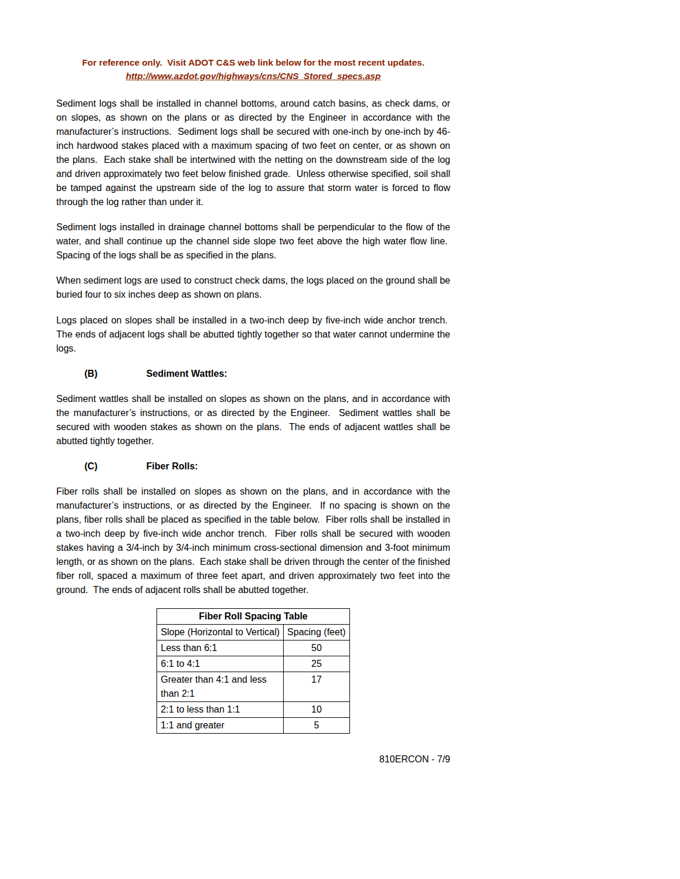For reference only. Visit ADOT C&S web link below for the most recent updates.
http://www.azdot.gov/highways/cns/CNS_Stored_specs.asp
Sediment logs shall be installed in channel bottoms, around catch basins, as check dams, or on slopes, as shown on the plans or as directed by the Engineer in accordance with the manufacturer’s instructions. Sediment logs shall be secured with one-inch by one-inch by 46-inch hardwood stakes placed with a maximum spacing of two feet on center, or as shown on the plans. Each stake shall be intertwined with the netting on the downstream side of the log and driven approximately two feet below finished grade. Unless otherwise specified, soil shall be tamped against the upstream side of the log to assure that storm water is forced to flow through the log rather than under it.
Sediment logs installed in drainage channel bottoms shall be perpendicular to the flow of the water, and shall continue up the channel side slope two feet above the high water flow line. Spacing of the logs shall be as specified in the plans.
When sediment logs are used to construct check dams, the logs placed on the ground shall be buried four to six inches deep as shown on plans.
Logs placed on slopes shall be installed in a two-inch deep by five-inch wide anchor trench. The ends of adjacent logs shall be abutted tightly together so that water cannot undermine the logs.
(B) Sediment Wattles:
Sediment wattles shall be installed on slopes as shown on the plans, and in accordance with the manufacturer’s instructions, or as directed by the Engineer. Sediment wattles shall be secured with wooden stakes as shown on the plans. The ends of adjacent wattles shall be abutted tightly together.
(C) Fiber Rolls:
Fiber rolls shall be installed on slopes as shown on the plans, and in accordance with the manufacturer’s instructions, or as directed by the Engineer. If no spacing is shown on the plans, fiber rolls shall be placed as specified in the table below. Fiber rolls shall be installed in a two-inch deep by five-inch wide anchor trench. Fiber rolls shall be secured with wooden stakes having a 3/4-inch by 3/4-inch minimum cross-sectional dimension and 3-foot minimum length, or as shown on the plans. Each stake shall be driven through the center of the finished fiber roll, spaced a maximum of three feet apart, and driven approximately two feet into the ground. The ends of adjacent rolls shall be abutted together.
Fiber Roll Spacing Table
| Slope (Horizontal to Vertical) | Spacing (feet) |
| Less than 6:1 | 50 |
| 6:1 to 4:1 | 25 |
| Greater than 4:1 and less than 2:1 | 17 |
| 2:1 to less than 1:1 | 10 |
| 1:1 and greater | 5 |
810ERCON - 7/9